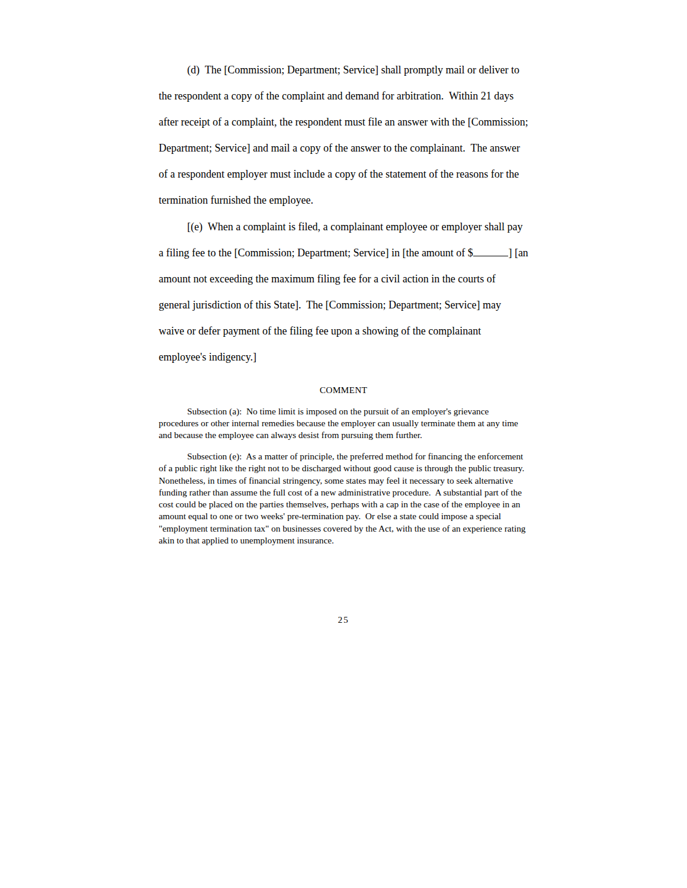(d) The [Commission; Department; Service] shall promptly mail or deliver to the respondent a copy of the complaint and demand for arbitration. Within 21 days after receipt of a complaint, the respondent must file an answer with the [Commission; Department; Service] and mail a copy of the answer to the complainant. The answer of a respondent employer must include a copy of the statement of the reasons for the termination furnished the employee.
[(e) When a complaint is filed, a complainant employee or employer shall pay a filing fee to the [Commission; Department; Service] in [the amount of $ ] [an amount not exceeding the maximum filing fee for a civil action in the courts of general jurisdiction of this State]. The [Commission; Department; Service] may waive or defer payment of the filing fee upon a showing of the complainant employee's indigency.]
COMMENT
Subsection (a): No time limit is imposed on the pursuit of an employer's grievance procedures or other internal remedies because the employer can usually terminate them at any time and because the employee can always desist from pursuing them further.
Subsection (e): As a matter of principle, the preferred method for financing the enforcement of a public right like the right not to be discharged without good cause is through the public treasury. Nonetheless, in times of financial stringency, some states may feel it necessary to seek alternative funding rather than assume the full cost of a new administrative procedure. A substantial part of the cost could be placed on the parties themselves, perhaps with a cap in the case of the employee in an amount equal to one or two weeks' pre-termination pay. Or else a state could impose a special "employment termination tax" on businesses covered by the Act, with the use of an experience rating akin to that applied to unemployment insurance.
25